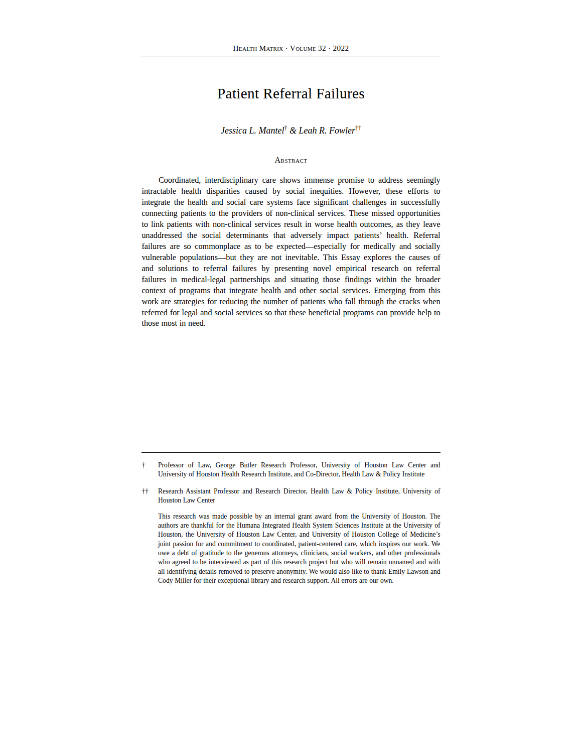Health Matrix · Volume 32 · 2022
Patient Referral Failures
Jessica L. Mantel† & Leah R. Fowler††
Abstract
Coordinated, interdisciplinary care shows immense promise to address seemingly intractable health disparities caused by social inequities. However, these efforts to integrate the health and social care systems face significant challenges in successfully connecting patients to the providers of non-clinical services. These missed opportunities to link patients with non-clinical services result in worse health outcomes, as they leave unaddressed the social determinants that adversely impact patients’ health. Referral failures are so commonplace as to be expected—especially for medically and socially vulnerable populations—but they are not inevitable. This Essay explores the causes of and solutions to referral failures by presenting novel empirical research on referral failures in medical-legal partnerships and situating those findings within the broader context of programs that integrate health and other social services. Emerging from this work are strategies for reducing the number of patients who fall through the cracks when referred for legal and social services so that these beneficial programs can provide help to those most in need.
†
Professor of Law, George Butler Research Professor, University of Houston Law Center and University of Houston Health Research Institute, and Co-Director, Health Law & Policy Institute
††
Research Assistant Professor and Research Director, Health Law & Policy Institute, University of Houston Law Center
This research was made possible by an internal grant award from the University of Houston. The authors are thankful for the Humana Integrated Health System Sciences Institute at the University of Houston, the University of Houston Law Center, and University of Houston College of Medicine’s joint passion for and commitment to coordinated, patient-centered care, which inspires our work. We owe a debt of gratitude to the generous attorneys, clinicians, social workers, and other professionals who agreed to be interviewed as part of this research project but who will remain unnamed and with all identifying details removed to preserve anonymity. We would also like to thank Emily Lawson and Cody Miller for their exceptional library and research support. All errors are our own.